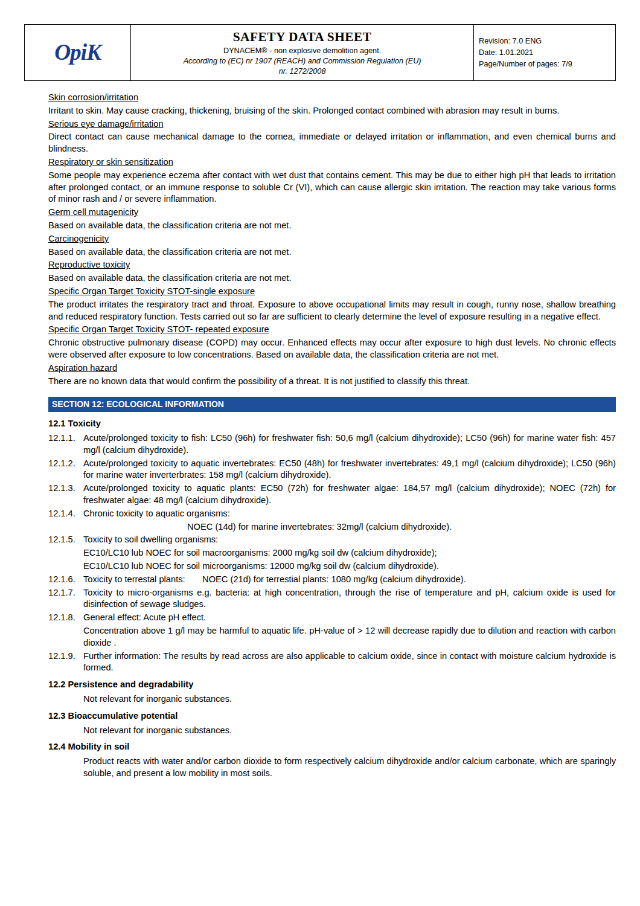| OpiK | SAFETY DATA SHEET DYNACEM® - non explosive demolition agent. According to (EC) nr 1907 (REACH) and Commission Regulation (EU) nr. 1272/2008 | Revision: 7.0 ENG Date: 1.01.2021 Page/Number of pages: 7/9 |
Skin corrosion/irritation
Irritant to skin. May cause cracking, thickening, bruising of the skin. Prolonged contact combined with abrasion may result in burns.
Serious eye damage/irritation
Direct contact can cause mechanical damage to the cornea, immediate or delayed irritation or inflammation, and even chemical burns and blindness.
Respiratory or skin sensitization
Some people may experience eczema after contact with wet dust that contains cement. This may be due to either high pH that leads to irritation after prolonged contact, or an immune response to soluble Cr (VI), which can cause allergic skin irritation. The reaction may take various forms of minor rash and / or severe inflammation.
Germ cell mutagenicity
Based on available data, the classification criteria are not met.
Carcinogenicity
Based on available data, the classification criteria are not met.
Reproductive toxicity
Based on available data, the classification criteria are not met.
Specific Organ Target Toxicity STOT-single exposure
The product irritates the respiratory tract and throat. Exposure to above occupational limits may result in cough, runny nose, shallow breathing and reduced respiratory function. Tests carried out so far are sufficient to clearly determine the level of exposure resulting in a negative effect.
Specific Organ Target Toxicity STOT- repeated exposure
Chronic obstructive pulmonary disease (COPD) may occur. Enhanced effects may occur after exposure to high dust levels. No chronic effects were observed after exposure to low concentrations. Based on available data, the classification criteria are not met.
Aspiration hazard
There are no known data that would confirm the possibility of a threat. It is not justified to classify this threat.
SECTION 12: ECOLOGICAL INFORMATION
12.1 Toxicity
12.1.1. Acute/prolonged toxicity to fish: LC50 (96h) for freshwater fish: 50,6 mg/l (calcium dihydroxide); LC50 (96h) for marine water fish: 457 mg/l (calcium dihydroxide).
12.1.2. Acute/prolonged toxicity to aquatic invertebrates: EC50 (48h) for freshwater invertebrates: 49,1 mg/l (calcium dihydroxide); LC50 (96h) for marine water inverterbrates: 158 mg/l (calcium dihydroxide).
12.1.3. Acute/prolonged toxicity to aquatic plants: EC50 (72h) for freshwater algae: 184,57 mg/l (calcium dihydroxide); NOEC (72h) for freshwater algae: 48 mg/l (calcium dihydroxide).
12.1.4. Chronic toxicity to aquatic organisms:
NOEC (14d) for marine invertebrates: 32mg/l (calcium dihydroxide).
12.1.5. Toxicity to soil dwelling organisms:
EC10/LC10 lub NOEC for soil macroorganisms: 2000 mg/kg soil dw (calcium dihydroxide);
EC10/LC10 lub NOEC for soil microorganisms: 12000 mg/kg soil dw (calcium dihydroxide).
12.1.6. Toxicity to terrestal plants: NOEC (21d) for terrestial plants: 1080 mg/kg (calcium dihydroxide).
12.1.7. Toxicity to micro-organisms e.g. bacteria: at high concentration, through the rise of temperature and pH, calcium oxide is used for disinfection of sewage sludges.
12.1.8. General effect: Acute pH effect.
Concentration above 1 g/l may be harmful to aquatic life. pH-value of > 12 will decrease rapidly due to dilution and reaction with carbon dioxide .
12.1.9. Further information: The results by read across are also applicable to calcium oxide, since in contact with moisture calcium hydroxide is formed.
12.2 Persistence and degradability
Not relevant for inorganic substances.
12.3 Bioaccumulative potential
Not relevant for inorganic substances.
12.4 Mobility in soil
Product reacts with water and/or carbon dioxide to form respectively calcium dihydroxide and/or calcium carbonate, which are sparingly soluble, and present a low mobility in most soils.